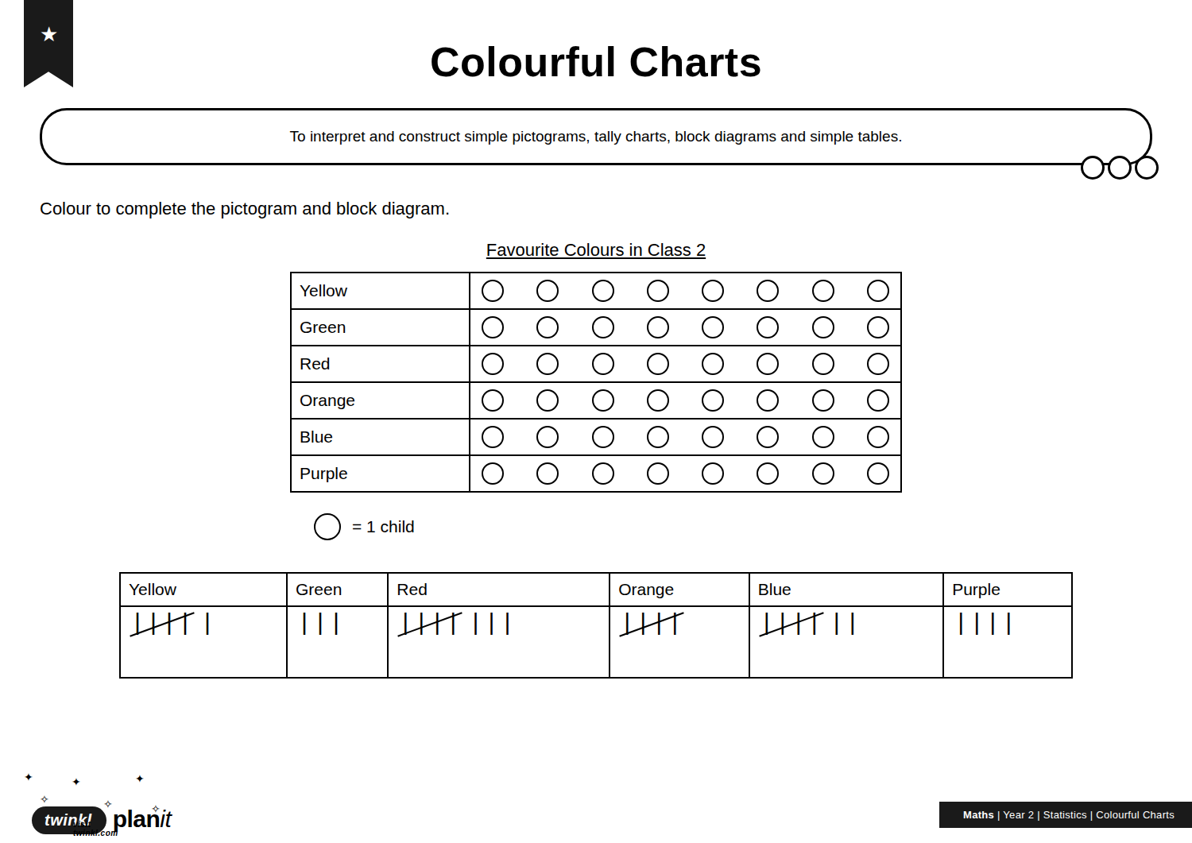★
Colourful Charts
To interpret and construct simple pictograms, tally charts, block diagrams and simple tables.
Colour to complete the pictogram and block diagram.
Favourite Colours in Class 2
| Yellow | |
| Green | |
| Red | |
| Orange | |
| Blue | |
| Purple | |
= 1 child
| Yellow | Green | Red | Orange | Blue | Purple |
| //// / | /// | //// /// | //// | //// // | //// |
Maths | Year 2 | Statistics | Colourful Charts
twinklvisit twinkl.com
planit
✦ ✧ ✦ ✧ ✦ ✧